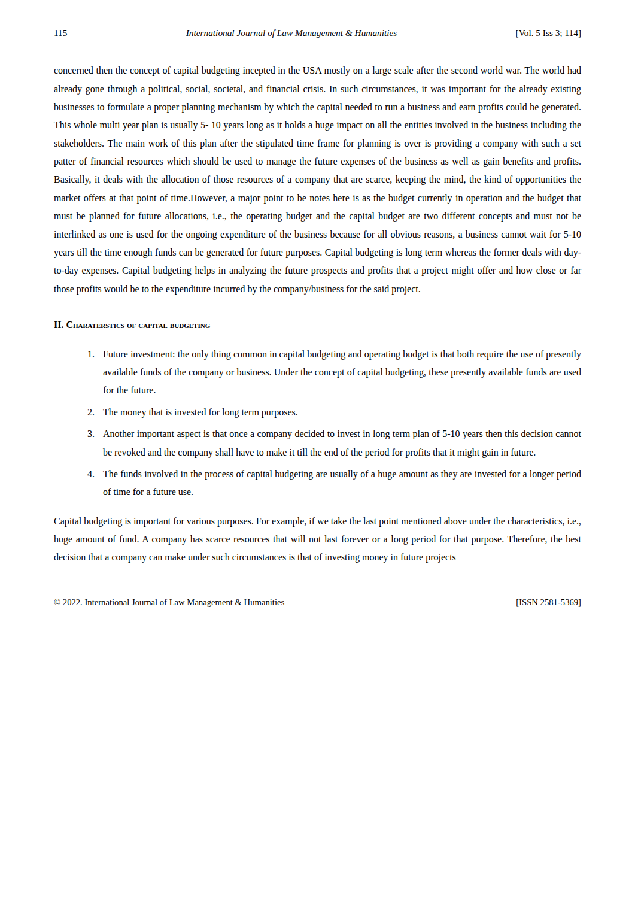115 International Journal of Law Management & Humanities [Vol. 5 Iss 3; 114]
concerned then the concept of capital budgeting incepted in the USA mostly on a large scale after the second world war. The world had already gone through a political, social, societal, and financial crisis. In such circumstances, it was important for the already existing businesses to formulate a proper planning mechanism by which the capital needed to run a business and earn profits could be generated. This whole multi year plan is usually 5- 10 years long as it holds a huge impact on all the entities involved in the business including the stakeholders. The main work of this plan after the stipulated time frame for planning is over is providing a company with such a set patter of financial resources which should be used to manage the future expenses of the business as well as gain benefits and profits. Basically, it deals with the allocation of those resources of a company that are scarce, keeping the mind, the kind of opportunities the market offers at that point of time.However, a major point to be notes here is as the budget currently in operation and the budget that must be planned for future allocations, i.e., the operating budget and the capital budget are two different concepts and must not be interlinked as one is used for the ongoing expenditure of the business because for all obvious reasons, a business cannot wait for 5-10 years till the time enough funds can be generated for future purposes. Capital budgeting is long term whereas the former deals with day-to-day expenses. Capital budgeting helps in analyzing the future prospects and profits that a project might offer and how close or far those profits would be to the expenditure incurred by the company/business for the said project.
II. Charaterstics of capital budgeting
Future investment: the only thing common in capital budgeting and operating budget is that both require the use of presently available funds of the company or business. Under the concept of capital budgeting, these presently available funds are used for the future.
The money that is invested for long term purposes.
Another important aspect is that once a company decided to invest in long term plan of 5-10 years then this decision cannot be revoked and the company shall have to make it till the end of the period for profits that it might gain in future.
The funds involved in the process of capital budgeting are usually of a huge amount as they are invested for a longer period of time for a future use.
Capital budgeting is important for various purposes. For example, if we take the last point mentioned above under the characteristics, i.e., huge amount of fund. A company has scarce resources that will not last forever or a long period for that purpose. Therefore, the best decision that a company can make under such circumstances is that of investing money in future projects
© 2022. International Journal of Law Management & Humanities [ISSN 2581-5369]